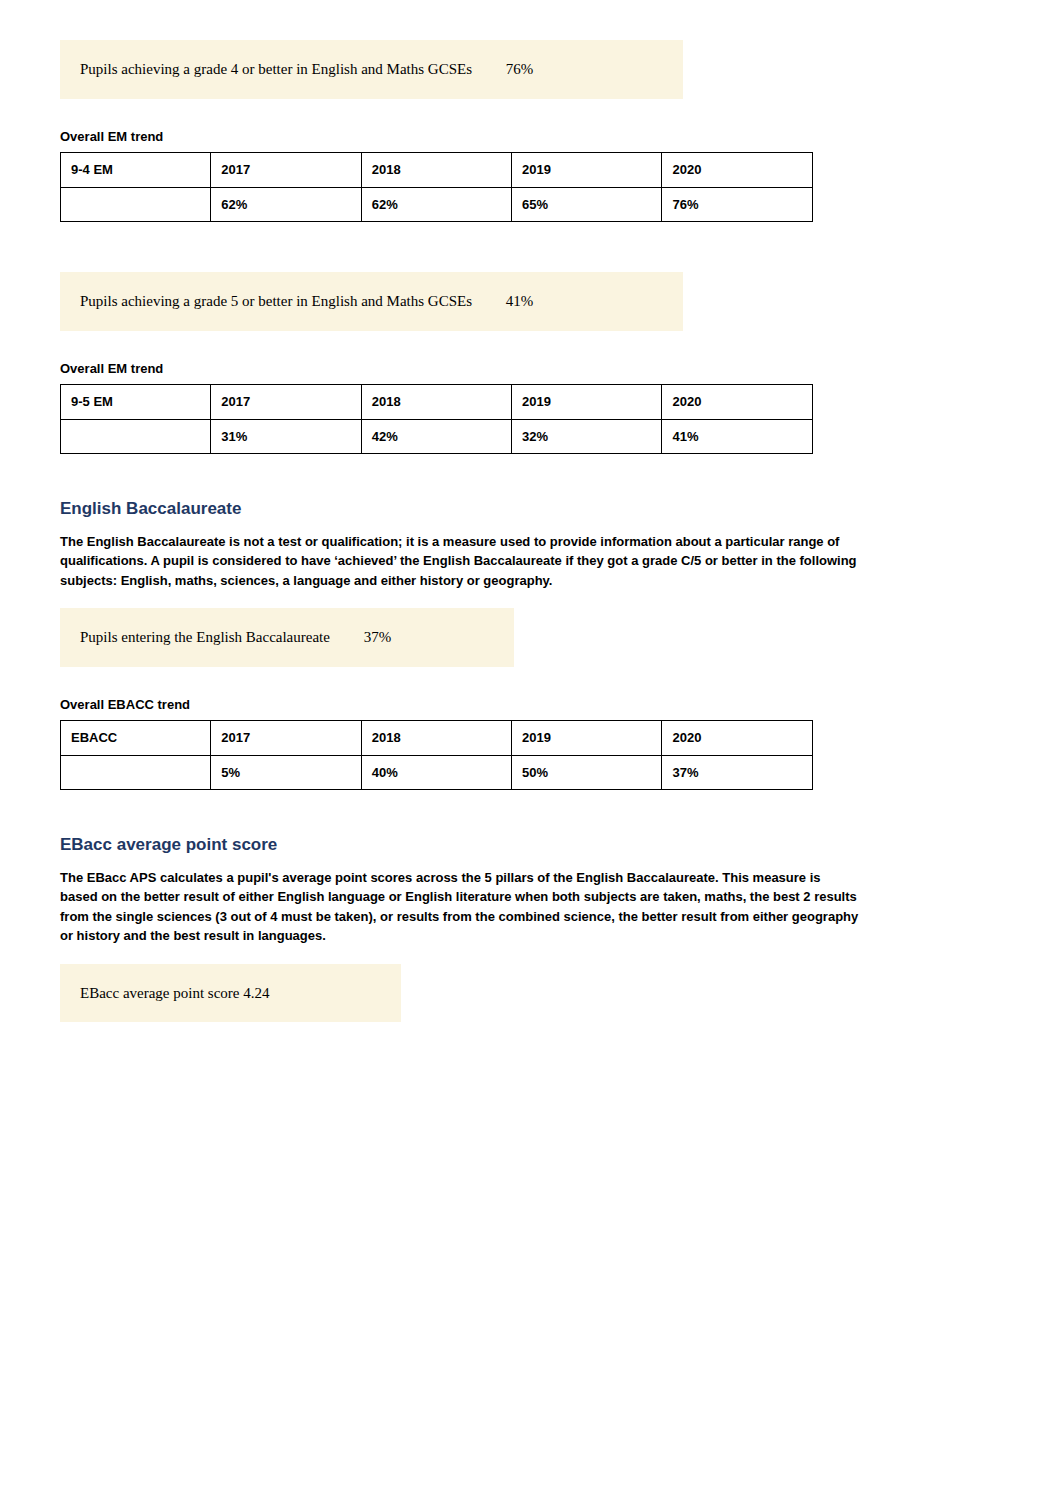Pupils achieving a grade 4 or better in English and Maths GCSEs 76%
Overall EM trend
| 9-4 EM | 2017 | 2018 | 2019 | 2020 |
| | 62% | 62% | 65% | 76% |
Pupils achieving a grade 5 or better in English and Maths GCSEs 41%
Overall EM trend
| 9-5 EM | 2017 | 2018 | 2019 | 2020 |
| | 31% | 42% | 32% | 41% |
English Baccalaureate
The English Baccalaureate is not a test or qualification; it is a measure used to provide information about a particular range of qualifications. A pupil is considered to have ‘achieved’ the English Baccalaureate if they got a grade C/5 or better in the following subjects: English, maths, sciences, a language and either history or geography.
Pupils entering the English Baccalaureate 37%
Overall EBACC trend
| EBACC | 2017 | 2018 | 2019 | 2020 |
| | 5% | 40% | 50% | 37% |
EBacc average point score
The EBacc APS calculates a pupil's average point scores across the 5 pillars of the English Baccalaureate. This measure is based on the better result of either English language or English literature when both subjects are taken, maths, the best 2 results from the single sciences (3 out of 4 must be taken), or results from the combined science, the better result from either geography or history and the best result in languages.
EBacc average point score 4.24